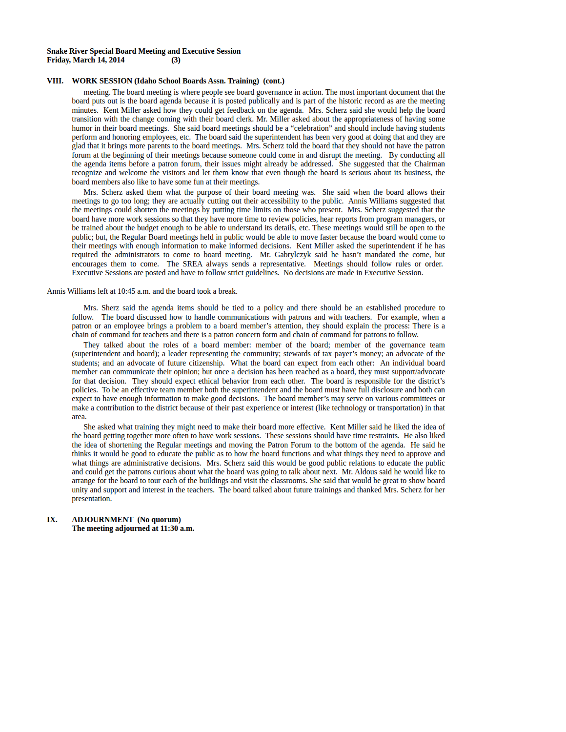Snake River Special Board Meeting and Executive Session Friday, March 14, 2014(3)
VIII. WORK SESSION (Idaho School Boards Assn. Training) (cont.)
meeting. The board meeting is where people see board governance in action. The most important document that the board puts out is the board agenda because it is posted publically and is part of the historic record as are the meeting minutes. Kent Miller asked how they could get feedback on the agenda. Mrs. Scherz said she would help the board transition with the change coming with their board clerk. Mr. Miller asked about the appropriateness of having some humor in their board meetings. She said board meetings should be a “celebration” and should include having students perform and honoring employees, etc. The board said the superintendent has been very good at doing that and they are glad that it brings more parents to the board meetings. Mrs. Scherz told the board that they should not have the patron forum at the beginning of their meetings because someone could come in and disrupt the meeting. By conducting all the agenda items before a patron forum, their issues might already be addressed. She suggested that the Chairman recognize and welcome the visitors and let them know that even though the board is serious about its business, the board members also like to have some fun at their meetings.
Mrs. Scherz asked them what the purpose of their board meeting was. She said when the board allows their meetings to go too long; they are actually cutting out their accessibility to the public. Annis Williams suggested that the meetings could shorten the meetings by putting time limits on those who present. Mrs. Scherz suggested that the board have more work sessions so that they have more time to review policies, hear reports from program managers, or be trained about the budget enough to be able to understand its details, etc. These meetings would still be open to the public; but, the Regular Board meetings held in public would be able to move faster because the board would come to their meetings with enough information to make informed decisions. Kent Miller asked the superintendent if he has required the administrators to come to board meeting. Mr. Gabrylczyk said he hasn’t mandated the come, but encourages them to come. The SREA always sends a representative. Meetings should follow rules or order. Executive Sessions are posted and have to follow strict guidelines. No decisions are made in Executive Session.
Annis Williams left at 10:45 a.m. and the board took a break.
Mrs. Sherz said the agenda items should be tied to a policy and there should be an established procedure to follow. The board discussed how to handle communications with patrons and with teachers. For example, when a patron or an employee brings a problem to a board member’s attention, they should explain the process: There is a chain of command for teachers and there is a patron concern form and chain of command for patrons to follow.
They talked about the roles of a board member: member of the board; member of the governance team (superintendent and board); a leader representing the community; stewards of tax payer’s money; an advocate of the students; and an advocate of future citizenship. What the board can expect from each other: An individual board member can communicate their opinion; but once a decision has been reached as a board, they must support/advocate for that decision. They should expect ethical behavior from each other. The board is responsible for the district’s policies. To be an effective team member both the superintendent and the board must have full disclosure and both can expect to have enough information to make good decisions. The board member’s may serve on various committees or make a contribution to the district because of their past experience or interest (like technology or transportation) in that area.
She asked what training they might need to make their board more effective. Kent Miller said he liked the idea of the board getting together more often to have work sessions. These sessions should have time restraints. He also liked the idea of shortening the Regular meetings and moving the Patron Forum to the bottom of the agenda. He said he thinks it would be good to educate the public as to how the board functions and what things they need to approve and what things are administrative decisions. Mrs. Scherz said this would be good public relations to educate the public and could get the patrons curious about what the board was going to talk about next. Mr. Aldous said he would like to arrange for the board to tour each of the buildings and visit the classrooms. She said that would be great to show board unity and support and interest in the teachers. The board talked about future trainings and thanked Mrs. Scherz for her presentation.
IX. ADJOURNMENT (No quorum)
The meeting adjourned at 11:30 a.m.